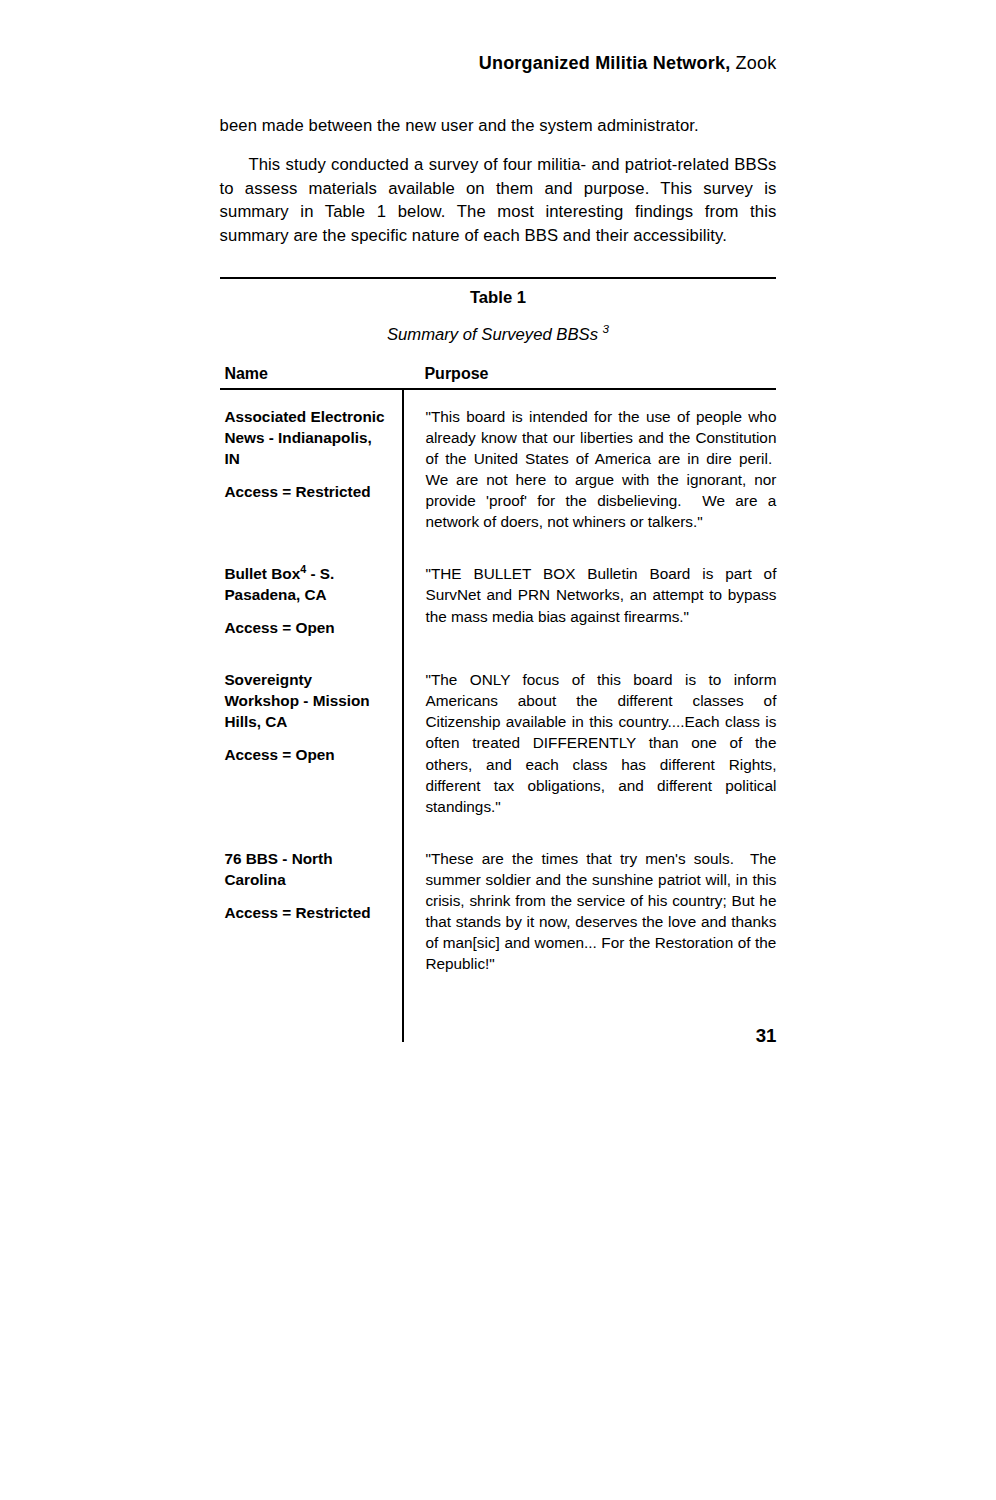Unorganized Militia Network, Zook
been made between the new user and the system administrator.
This study conducted a survey of four militia- and patriot-related BBSs to assess materials available on them and purpose. This survey is summary in Table 1 below. The most interesting findings from this summary are the specific nature of each BBS and their accessibility.
Table 1
Summary of Surveyed BBSs 3
| Name | Purpose |
| --- | --- |
| Associated Electronic News - Indianapolis, IN Access = Restricted | "This board is intended for the use of people who already know that our liberties and the Constitution of the United States of America are in dire peril. We are not here to argue with the ignorant, nor provide 'proof' for the disbelieving. We are a network of doers, not whiners or talkers." |
| Bullet Box 4 - S. Pasadena, CA Access = Open | "THE BULLET BOX Bulletin Board is part of SurvNet and PRN Networks, an attempt to bypass the mass media bias against firearms." |
| Sovereignty Workshop - Mission Hills, CA Access = Open | "The ONLY focus of this board is to inform Americans about the different classes of Citizenship available in this country....Each class is often treated DIFFERENTLY than one of the others, and each class has different Rights, different tax obligations, and different political standings." |
| 76 BBS - North Carolina Access = Restricted | "These are the times that try men's souls. The summer soldier and the sunshine patriot will, in this crisis, shrink from the service of his country; But he that stands by it now, deserves the love and thanks of man[sic] and women... For the Restoration of the Republic!" |
31